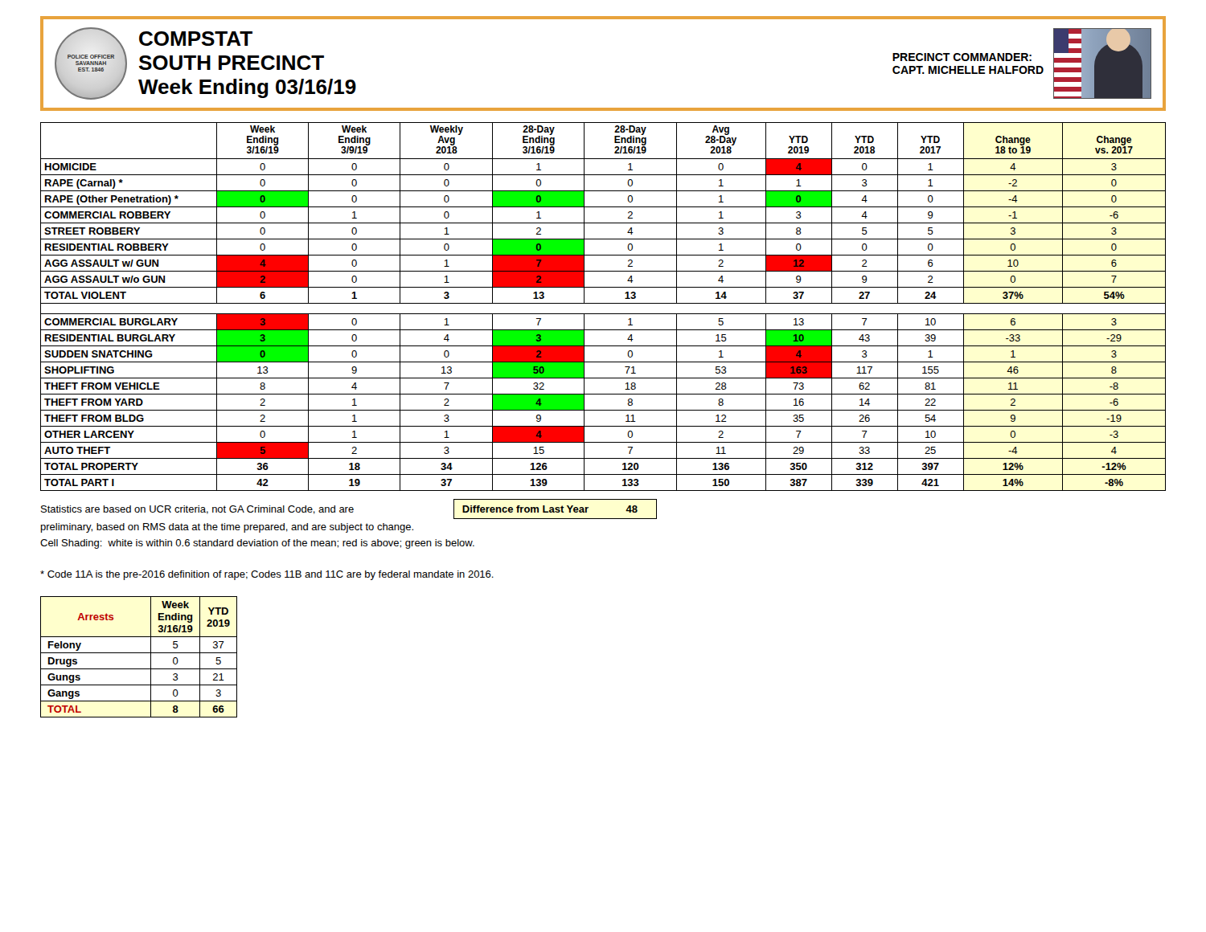POLICE OFFICER
SAVANNAH
EST. 1846
COMPSTAT
SOUTH PRECINCT
Week Ending 03/16/19
PRECINCT COMMANDER: CAPT. MICHELLE HALFORD
| | Week Ending 3/16/19 | Week Ending 3/9/19 | Weekly Avg 2018 | 28-Day Ending 3/16/19 | 28-Day Ending 2/16/19 | Avg 28-Day 2018 | YTD 2019 | YTD 2018 | YTD 2017 | Change 18 to 19 | Change vs. 2017 |
| --- | --- | --- | --- | --- | --- | --- | --- | --- | --- | --- | --- |
| HOMICIDE | 0 | 0 | 0 | 1 | 1 | 0 | 4 | 0 | 1 | 4 | 3 |
| RAPE (Carnal) * | 0 | 0 | 0 | 0 | 0 | 1 | 1 | 3 | 1 | -2 | 0 |
| RAPE (Other Penetration) * | 0 | 0 | 0 | 0 | 0 | 1 | 0 | 4 | 0 | -4 | 0 |
| COMMERCIAL ROBBERY | 0 | 1 | 0 | 1 | 2 | 1 | 3 | 4 | 9 | -1 | -6 |
| STREET ROBBERY | 0 | 0 | 1 | 2 | 4 | 3 | 8 | 5 | 5 | 3 | 3 |
| RESIDENTIAL ROBBERY | 0 | 0 | 0 | 0 | 0 | 1 | 0 | 0 | 0 | 0 | 0 |
| AGG ASSAULT w/ GUN | 4 | 0 | 1 | 7 | 2 | 2 | 12 | 2 | 6 | 10 | 6 |
| AGG ASSAULT w/o GUN | 2 | 0 | 1 | 2 | 4 | 4 | 9 | 9 | 2 | 0 | 7 |
| TOTAL VIOLENT | 6 | 1 | 3 | 13 | 13 | 14 | 37 | 27 | 24 | 37% | 54% |
| COMMERCIAL BURGLARY | 3 | 0 | 1 | 7 | 1 | 5 | 13 | 7 | 10 | 6 | 3 |
| RESIDENTIAL BURGLARY | 3 | 0 | 4 | 3 | 4 | 15 | 10 | 43 | 39 | -33 | -29 |
| SUDDEN SNATCHING | 0 | 0 | 0 | 2 | 0 | 1 | 4 | 3 | 1 | 1 | 3 |
| SHOPLIFTING | 13 | 9 | 13 | 50 | 71 | 53 | 163 | 117 | 155 | 46 | 8 |
| THEFT FROM VEHICLE | 8 | 4 | 7 | 32 | 18 | 28 | 73 | 62 | 81 | 11 | -8 |
| THEFT FROM YARD | 2 | 1 | 2 | 4 | 8 | 8 | 16 | 14 | 22 | 2 | -6 |
| THEFT FROM BLDG | 2 | 1 | 3 | 9 | 11 | 12 | 35 | 26 | 54 | 9 | -19 |
| OTHER LARCENY | 0 | 1 | 1 | 4 | 0 | 2 | 7 | 7 | 10 | 0 | -3 |
| AUTO THEFT | 5 | 2 | 3 | 15 | 7 | 11 | 29 | 33 | 25 | -4 | 4 |
| TOTAL PROPERTY | 36 | 18 | 34 | 126 | 120 | 136 | 350 | 312 | 397 | 12% | -12% |
| TOTAL PART I | 42 | 19 | 37 | 139 | 133 | 150 | 387 | 339 | 421 | 14% | -8% |
Statistics are based on UCR criteria, not GA Criminal Code, and are Difference from Last Year 48
preliminary, based on RMS data at the time prepared, and are subject to change.
Cell Shading: white is within 0.6 standard deviation of the mean; red is above; green is below.
* Code 11A is the pre-2016 definition of rape; Codes 11B and 11C are by federal mandate in 2016.
| Arrests | Week Ending 3/16/19 | YTD 2019 |
| --- | --- | --- |
| Felony | 5 | 37 |
| Drugs | 0 | 5 |
| Gungs | 3 | 21 |
| Gangs | 0 | 3 |
| TOTAL | 8 | 66 |